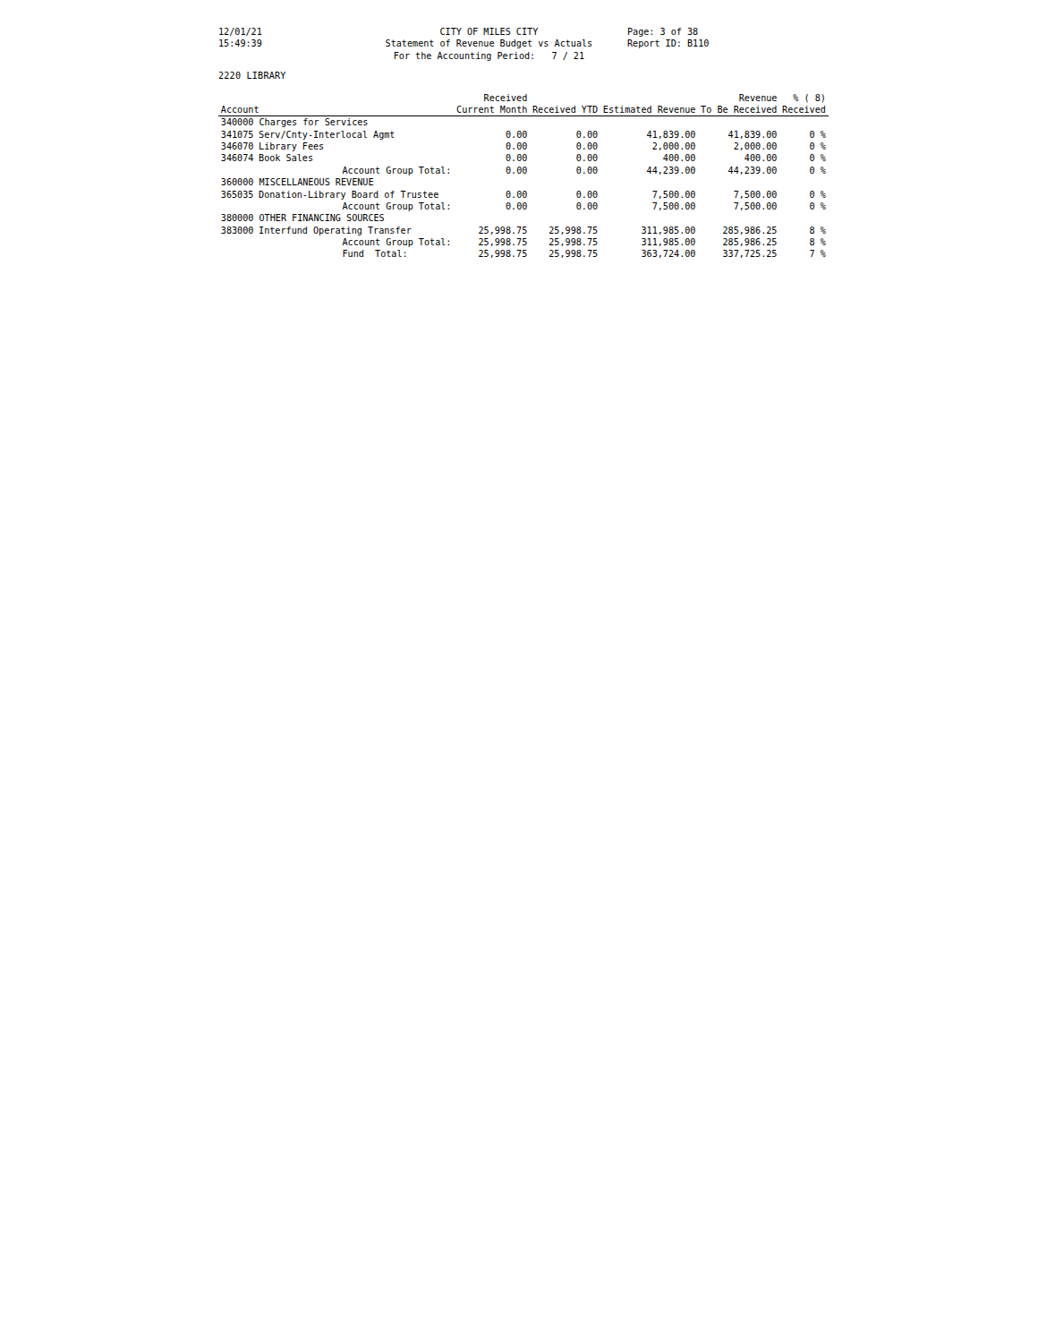| 12/01/21 | CITY OF MILES CITY | Page: 3 of 38 |
| 15:49:39 | Statement of Revenue Budget vs Actuals | Report ID: B110 |
| | For the Accounting Period: 7 / 21 | |
2220 LIBRARY
| | | Received | | | Revenue | % ( 8) |
| --- | --- | --- | --- | --- | --- | --- |
| Account | Current Month | Received YTD | Estimated Revenue | To Be Received | Received |
| 340000 Charges for Services | | | | | |
| 341075 | Serv/Cnty-Interlocal Agmt | 0.00 | 0.00 | 41,839.00 | 41,839.00 | 0 % |
| 346070 | Library Fees | 0.00 | 0.00 | 2,000.00 | 2,000.00 | 0 % |
| 346074 | Book Sales | 0.00 | 0.00 | 400.00 | 400.00 | 0 % |
| | Account Group Total: | 0.00 | 0.00 | 44,239.00 | 44,239.00 | 0 % |
| 360000 MISCELLANEOUS REVENUE | | | | | |
| 365035 | Donation-Library Board of Trustee | 0.00 | 0.00 | 7,500.00 | 7,500.00 | 0 % |
| | Account Group Total: | 0.00 | 0.00 | 7,500.00 | 7,500.00 | 0 % |
| 380000 OTHER FINANCING SOURCES | | | | | |
| 383000 | Interfund Operating Transfer | 25,998.75 | 25,998.75 | 311,985.00 | 285,986.25 | 8 % |
| | Account Group Total: | 25,998.75 | 25,998.75 | 311,985.00 | 285,986.25 | 8 % |
| | Fund Total: | 25,998.75 | 25,998.75 | 363,724.00 | 337,725.25 | 7 % |